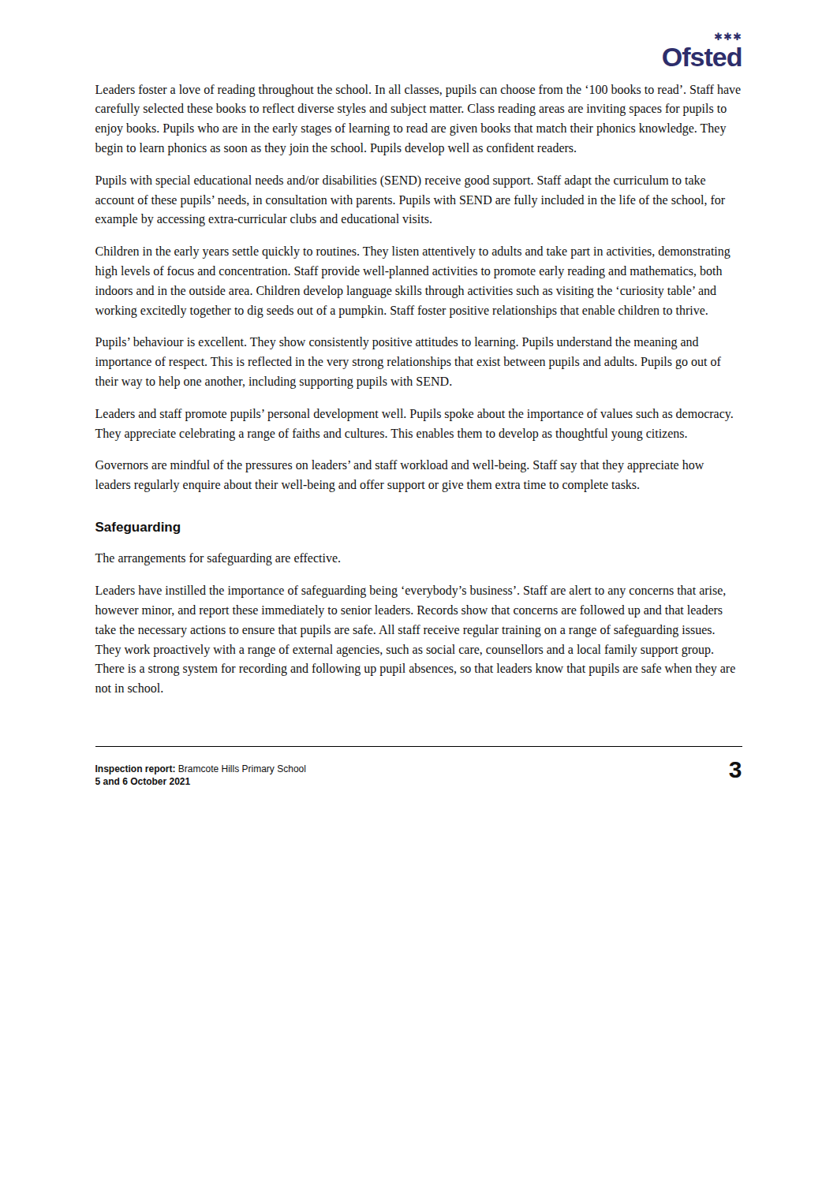✱✱✱
Ofsted
Leaders foster a love of reading throughout the school. In all classes, pupils can choose from the ‘100 books to read’. Staff have carefully selected these books to reflect diverse styles and subject matter. Class reading areas are inviting spaces for pupils to enjoy books. Pupils who are in the early stages of learning to read are given books that match their phonics knowledge. They begin to learn phonics as soon as they join the school. Pupils develop well as confident readers.
Pupils with special educational needs and/or disabilities (SEND) receive good support. Staff adapt the curriculum to take account of these pupils’ needs, in consultation with parents. Pupils with SEND are fully included in the life of the school, for example by accessing extra-curricular clubs and educational visits.
Children in the early years settle quickly to routines. They listen attentively to adults and take part in activities, demonstrating high levels of focus and concentration. Staff provide well-planned activities to promote early reading and mathematics, both indoors and in the outside area. Children develop language skills through activities such as visiting the ‘curiosity table’ and working excitedly together to dig seeds out of a pumpkin. Staff foster positive relationships that enable children to thrive.
Pupils’ behaviour is excellent. They show consistently positive attitudes to learning. Pupils understand the meaning and importance of respect. This is reflected in the very strong relationships that exist between pupils and adults. Pupils go out of their way to help one another, including supporting pupils with SEND.
Leaders and staff promote pupils’ personal development well. Pupils spoke about the importance of values such as democracy. They appreciate celebrating a range of faiths and cultures. This enables them to develop as thoughtful young citizens.
Governors are mindful of the pressures on leaders’ and staff workload and well-being. Staff say that they appreciate how leaders regularly enquire about their well-being and offer support or give them extra time to complete tasks.
Safeguarding
The arrangements for safeguarding are effective.
Leaders have instilled the importance of safeguarding being ‘everybody’s business’. Staff are alert to any concerns that arise, however minor, and report these immediately to senior leaders. Records show that concerns are followed up and that leaders take the necessary actions to ensure that pupils are safe. All staff receive regular training on a range of safeguarding issues. They work proactively with a range of external agencies, such as social care, counsellors and a local family support group. There is a strong system for recording and following up pupil absences, so that leaders know that pupils are safe when they are not in school.
Inspection report: Bramcote Hills Primary School
5 and 6 October 2021
3